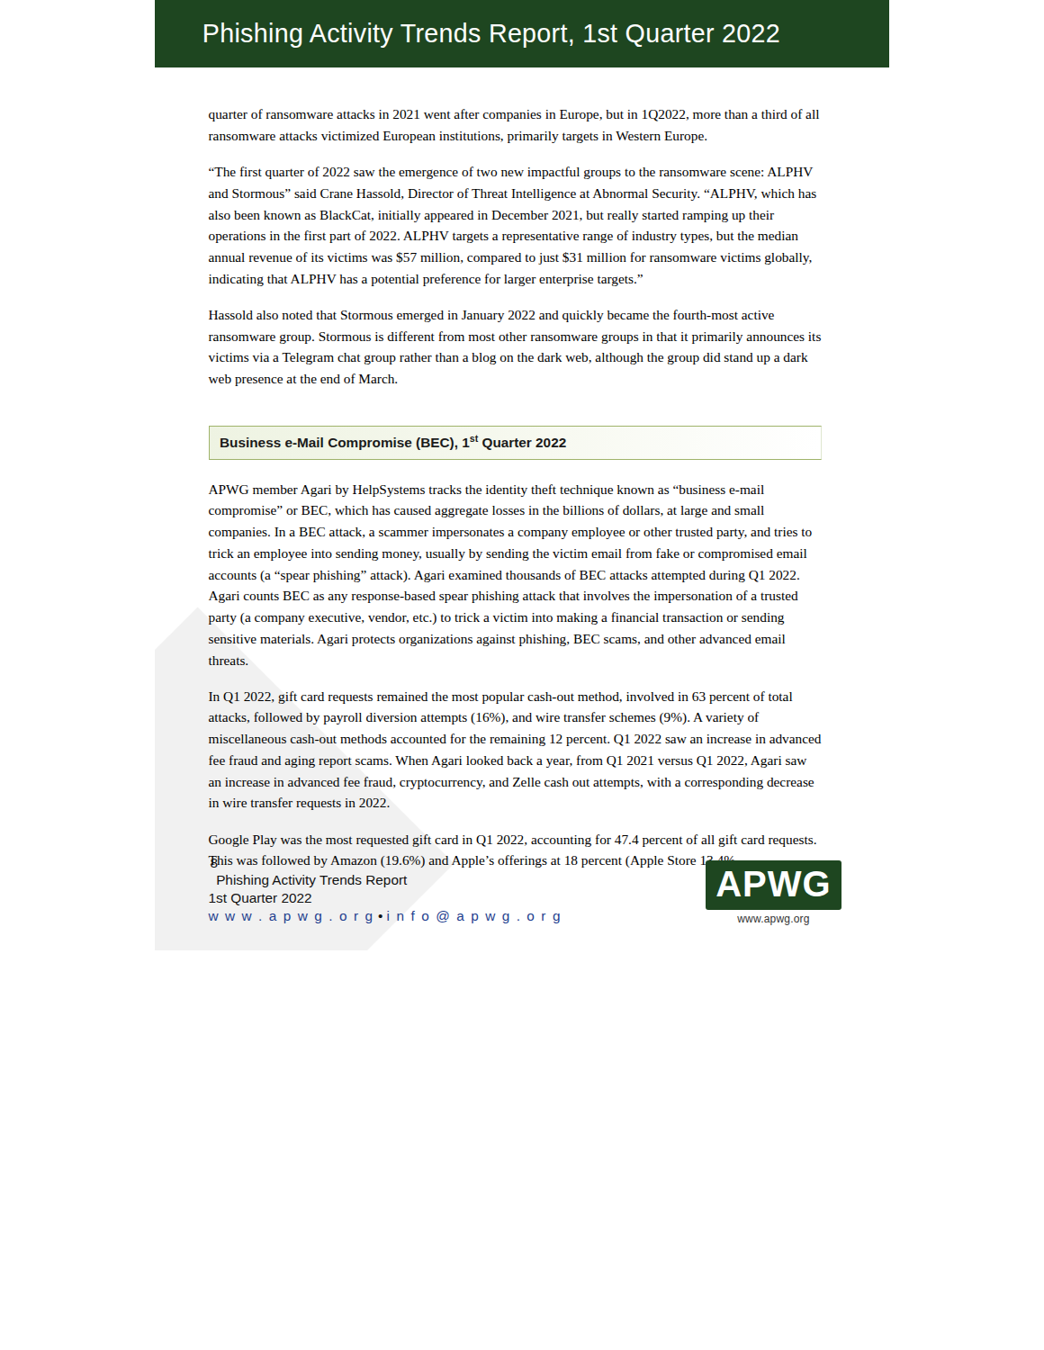Phishing Activity Trends Report, 1st Quarter 2022
quarter of ransomware attacks in 2021 went after companies in Europe, but in 1Q2022, more than a third of all ransomware attacks victimized European institutions, primarily targets in Western Europe.
“The first quarter of 2022 saw the emergence of two new impactful groups to the ransomware scene: ALPHV and Stormous” said Crane Hassold, Director of Threat Intelligence at Abnormal Security. “ALPHV, which has also been known as BlackCat, initially appeared in December 2021, but really started ramping up their operations in the first part of 2022. ALPHV targets a representative range of industry types, but the median annual revenue of its victims was $57 million, compared to just $31 million for ransomware victims globally, indicating that ALPHV has a potential preference for larger enterprise targets.”
Hassold also noted that Stormous emerged in January 2022 and quickly became the fourth-most active ransomware group. Stormous is different from most other ransomware groups in that it primarily announces its victims via a Telegram chat group rather than a blog on the dark web, although the group did stand up a dark web presence at the end of March.
Business e-Mail Compromise (BEC), 1st Quarter 2022
APWG member Agari by HelpSystems tracks the identity theft technique known as “business e-mail compromise” or BEC, which has caused aggregate losses in the billions of dollars, at large and small companies. In a BEC attack, a scammer impersonates a company employee or other trusted party, and tries to trick an employee into sending money, usually by sending the victim email from fake or compromised email accounts (a “spear phishing” attack). Agari examined thousands of BEC attacks attempted during Q1 2022. Agari counts BEC as any response-based spear phishing attack that involves the impersonation of a trusted party (a company executive, vendor, etc.) to trick a victim into making a financial transaction or sending sensitive materials. Agari protects organizations against phishing, BEC scams, and other advanced email threats.
In Q1 2022, gift card requests remained the most popular cash-out method, involved in 63 percent of total attacks, followed by payroll diversion attempts (16%), and wire transfer schemes (9%). A variety of miscellaneous cash-out methods accounted for the remaining 12 percent. Q1 2022 saw an increase in advanced fee fraud and aging report scams. When Agari looked back a year, from Q1 2021 versus Q1 2022, Agari saw an increase in advanced fee fraud, cryptocurrency, and Zelle cash out attempts, with a corresponding decrease in wire transfer requests in 2022.
Google Play was the most requested gift card in Q1 2022, accounting for 47.4 percent of all gift card requests. This was followed by Amazon (19.6%) and Apple’s offerings at 18 percent (Apple Store 13.4%
8 Phishing Activity Trends Report 1st Quarter 2022
w w w . a p w g . o r g • i n f o @ a p w g . o r g
APWG www.apwg.org